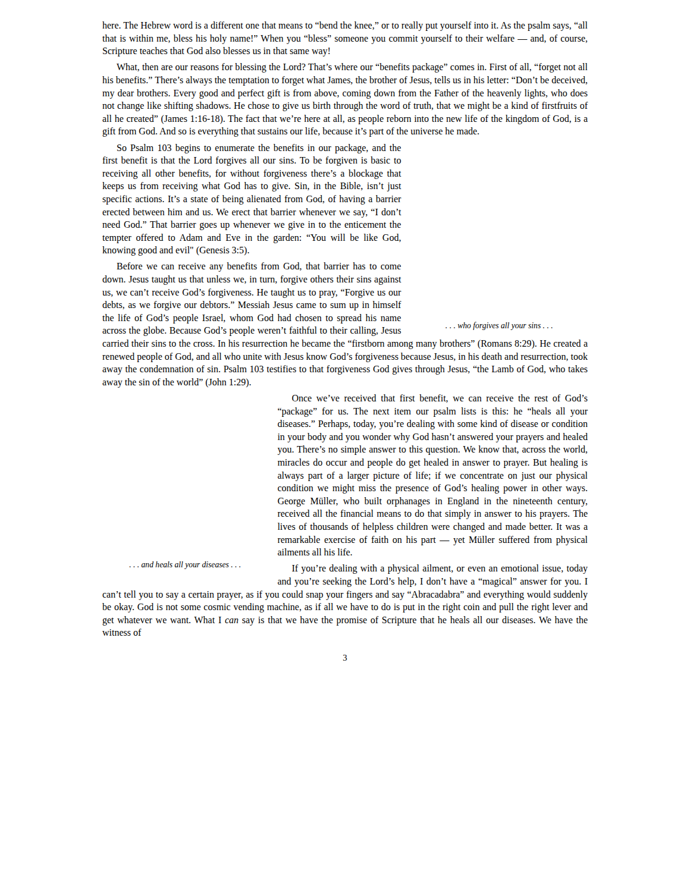here. The Hebrew word is a different one that means to “bend the knee,” or to really put yourself into it. As the psalm says, “all that is within me, bless his holy name!” When you “bless” someone you commit yourself to their welfare — and, of course, Scripture teaches that God also blesses us in that same way!
What, then are our reasons for blessing the Lord? That’s where our “benefits package” comes in. First of all, “forget not all his benefits.” There’s always the temptation to forget what James, the brother of Jesus, tells us in his letter: “Don’t be deceived, my dear brothers. Every good and perfect gift is from above, coming down from the Father of the heavenly lights, who does not change like shifting shadows. He chose to give us birth through the word of truth, that we might be a kind of firstfruits of all he created” (James 1:16-18). The fact that we’re here at all, as people reborn into the new life of the kingdom of God, is a gift from God. And so is everything that sustains our life, because it’s part of the universe he made.
. . . who forgives all your sins . . .
So Psalm 103 begins to enumerate the benefits in our package, and the first benefit is that the Lord forgives all our sins. To be forgiven is basic to receiving all other benefits, for without forgiveness there’s a blockage that keeps us from receiving what God has to give. Sin, in the Bible, isn’t just specific actions. It’s a state of being alienated from God, of having a barrier erected between him and us. We erect that barrier whenever we say, “I don’t need God.” That barrier goes up whenever we give in to the enticement the tempter offered to Adam and Eve in the garden: “You will be like God, knowing good and evil" (Genesis 3:5).
Before we can receive any benefits from God, that barrier has to come down. Jesus taught us that unless we, in turn, forgive others their sins against us, we can’t receive God’s forgiveness. He taught us to pray, “Forgive us our debts, as we forgive our debtors.” Messiah Jesus came to sum up in himself the life of God’s people Israel, whom God had chosen to spread his name across the globe. Because God’s people weren’t faithful to their calling, Jesus carried their sins to the cross. In his resurrection he became the “firstborn among many brothers” (Romans 8:29). He created a renewed people of God, and all who unite with Jesus know God’s forgiveness because Jesus, in his death and resurrection, took away the condemnation of sin. Psalm 103 testifies to that forgiveness God gives through Jesus, “the Lamb of God, who takes away the sin of the world” (John 1:29).
. . . and heals all your diseases . . .
Once we’ve received that first benefit, we can receive the rest of God’s “package” for us. The next item our psalm lists is this: he “heals all your diseases.” Perhaps, today, you’re dealing with some kind of disease or condition in your body and you wonder why God hasn’t answered your prayers and healed you. There’s no simple answer to this question. We know that, across the world, miracles do occur and people do get healed in answer to prayer. But healing is always part of a larger picture of life; if we concentrate on just our physical condition we might miss the presence of God’s healing power in other ways. George Müller, who built orphanages in England in the nineteenth century, received all the financial means to do that simply in answer to his prayers. The lives of thousands of helpless children were changed and made better. It was a remarkable exercise of faith on his part — yet Müller suffered from physical ailments all his life.
If you’re dealing with a physical ailment, or even an emotional issue, today and you’re seeking the Lord’s help, I don’t have a “magical” answer for you. I can’t tell you to say a certain prayer, as if you could snap your fingers and say “Abracadabra” and everything would suddenly be okay. God is not some cosmic vending machine, as if all we have to do is put in the right coin and pull the right lever and get whatever we want. What I can say is that we have the promise of Scripture that he heals all our diseases. We have the witness of
3